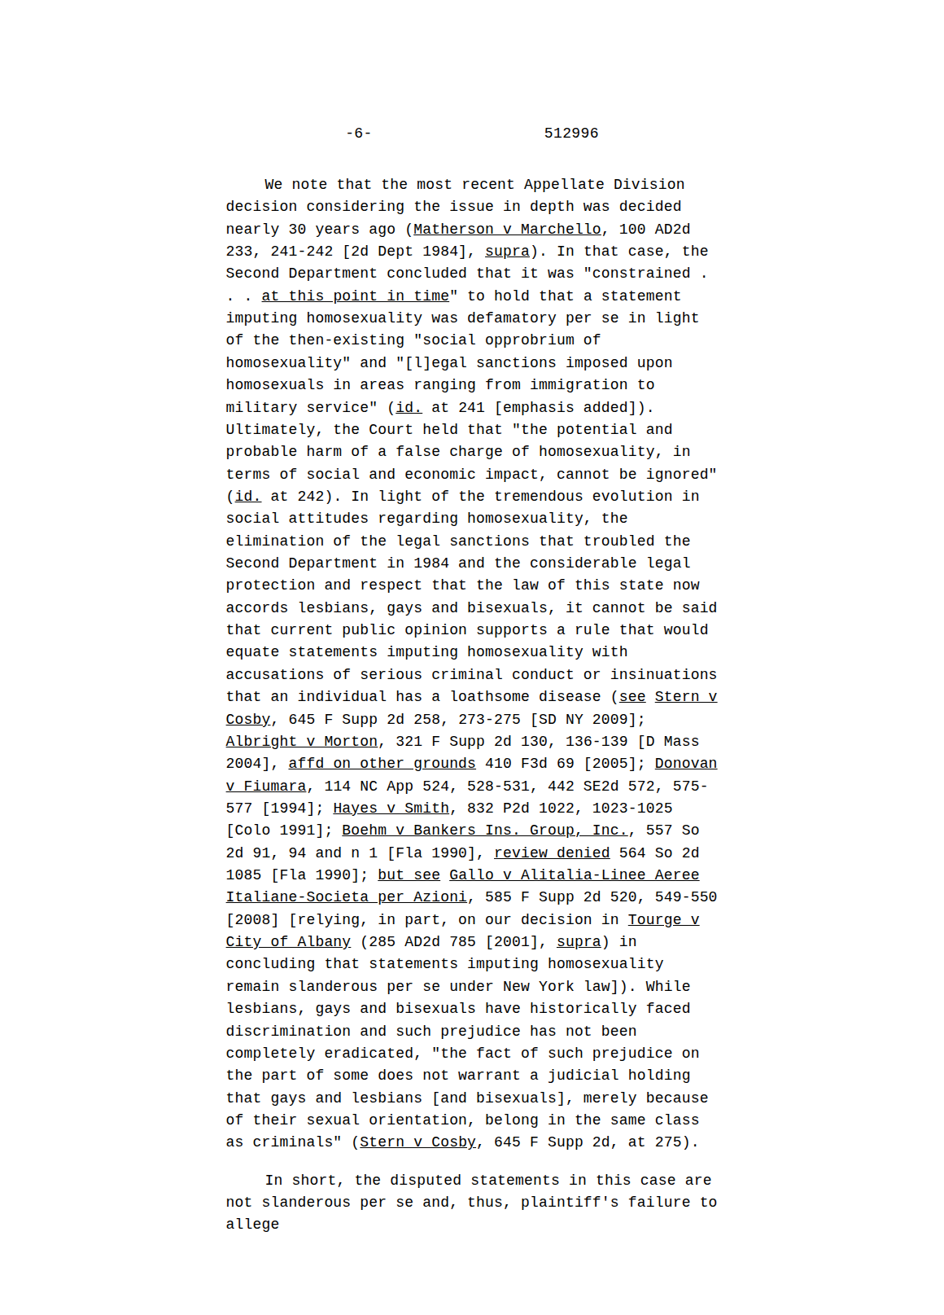-6- 512996
We note that the most recent Appellate Division decision considering the issue in depth was decided nearly 30 years ago (Matherson v Marchello, 100 AD2d 233, 241-242 [2d Dept 1984], supra). In that case, the Second Department concluded that it was "constrained . . . at this point in time" to hold that a statement imputing homosexuality was defamatory per se in light of the then-existing "social opprobrium of homosexuality" and "[l]egal sanctions imposed upon homosexuals in areas ranging from immigration to military service" (id. at 241 [emphasis added]). Ultimately, the Court held that "the potential and probable harm of a false charge of homosexuality, in terms of social and economic impact, cannot be ignored" (id. at 242). In light of the tremendous evolution in social attitudes regarding homosexuality, the elimination of the legal sanctions that troubled the Second Department in 1984 and the considerable legal protection and respect that the law of this state now accords lesbians, gays and bisexuals, it cannot be said that current public opinion supports a rule that would equate statements imputing homosexuality with accusations of serious criminal conduct or insinuations that an individual has a loathsome disease (see Stern v Cosby, 645 F Supp 2d 258, 273-275 [SD NY 2009]; Albright v Morton, 321 F Supp 2d 130, 136-139 [D Mass 2004], affd on other grounds 410 F3d 69 [2005]; Donovan v Fiumara, 114 NC App 524, 528-531, 442 SE2d 572, 575-577 [1994]; Hayes v Smith, 832 P2d 1022, 1023-1025 [Colo 1991]; Boehm v Bankers Ins. Group, Inc., 557 So 2d 91, 94 and n 1 [Fla 1990], review denied 564 So 2d 1085 [Fla 1990]; but see Gallo v Alitalia-Linee Aeree Italiane-Societa per Azioni, 585 F Supp 2d 520, 549-550 [2008] [relying, in part, on our decision in Tourge v City of Albany (285 AD2d 785 [2001], supra) in concluding that statements imputing homosexuality remain slanderous per se under New York law]). While lesbians, gays and bisexuals have historically faced discrimination and such prejudice has not been completely eradicated, "the fact of such prejudice on the part of some does not warrant a judicial holding that gays and lesbians [and bisexuals], merely because of their sexual orientation, belong in the same class as criminals" (Stern v Cosby, 645 F Supp 2d, at 275).
In short, the disputed statements in this case are not slanderous per se and, thus, plaintiff's failure to allege